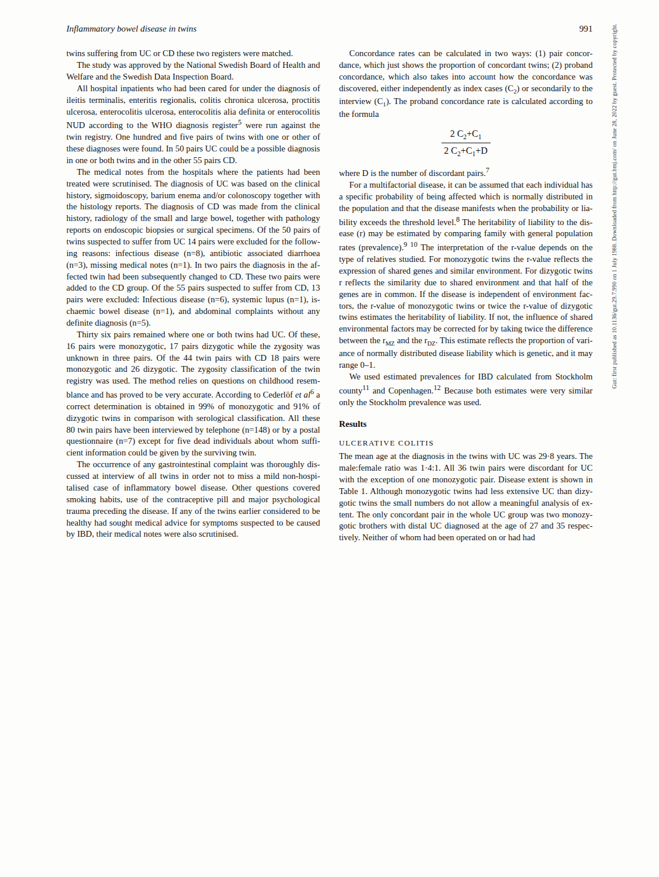Gut: first published as 10.1136/gut.29.7.990 on 1 July 1988. Downloaded from http://gut.bmj.com/ on June 28, 2022 by guest. Protected by copyright.
Inflammatory bowel disease in twins 991
twins suffering from UC or CD these two registers were matched.
The study was approved by the National Swedish Board of Health and Welfare and the Swedish Data Inspection Board.
All hospital inpatients who had been cared for under the diagnosis of ileitis terminalis, enteritis regionalis, colitis chronica ulcerosa, proctitis ulcerosa, enterocolitis ulcerosa, enterocolitis alia definita or enterocolitis NUD according to the WHO diagnosis register5 were run against the twin registry. One hundred and five pairs of twins with one or other of these diagnoses were found. In 50 pairs UC could be a possible diagnosis in one or both twins and in the other 55 pairs CD.
The medical notes from the hospitals where the patients had been treated were scrutinised. The diagnosis of UC was based on the clinical history, sigmoidoscopy, barium enema and/or colonoscopy together with the histology reports. The diagnosis of CD was made from the clinical history, radiology of the small and large bowel, together with pathology reports on endoscopic biopsies or surgical specimens. Of the 50 pairs of twins suspected to suffer from UC 14 pairs were excluded for the following reasons: infectious disease (n=8), antibiotic associated diarrhoea (n=3), missing medical notes (n=1). In two pairs the diagnosis in the affected twin had been subsequently changed to CD. These two pairs were added to the CD group. Of the 55 pairs suspected to suffer from CD, 13 pairs were excluded: Infectious disease (n=6), systemic lupus (n=1), ischaemic bowel disease (n=1), and abdominal complaints without any definite diagnosis (n=5).
Thirty six pairs remained where one or both twins had UC. Of these, 16 pairs were monozygotic, 17 pairs dizygotic while the zygosity was unknown in three pairs. Of the 44 twin pairs with CD 18 pairs were monozygotic and 26 dizygotic. The zygosity classification of the twin registry was used. The method relies on questions on childhood resemblance and has proved to be very accurate. According to Cederlöf et al6 a correct determination is obtained in 99% of monozygotic and 91% of dizygotic twins in comparison with serological classification. All these 80 twin pairs have been interviewed by telephone (n=148) or by a postal questionnaire (n=7) except for five dead individuals about whom sufficient information could be given by the surviving twin.
The occurrence of any gastrointestinal complaint was thoroughly discussed at interview of all twins in order not to miss a mild non-hospitalised case of inflammatory bowel disease. Other questions covered smoking habits, use of the contraceptive pill and major psychological trauma preceding the disease. If any of the twins earlier considered to be healthy had sought medical advice for symptoms suspected to be caused by IBD, their medical notes were also scrutinised.
Concordance rates can be calculated in two ways: (1) pair concordance, which just shows the proportion of concordant twins; (2) proband concordance, which also takes into account how the concordance was discovered, either independently as index cases (C2) or secondarily to the interview (C1). The proband concordance rate is calculated according to the formula
2 C2+C1 2 C2+C1+D
where D is the number of discordant pairs.7
For a multifactorial disease, it can be assumed that each individual has a specific probability of being affected which is normally distributed in the population and that the disease manifests when the probability or liability exceeds the threshold level.8 The heritability of liability to the disease (r) may be estimated by comparing family with general population rates (prevalence).9 10 The interpretation of the r-value depends on the type of relatives studied. For monozygotic twins the r-value reflects the expression of shared genes and similar environment. For dizygotic twins r reflects the similarity due to shared environment and that half of the genes are in common. If the disease is independent of environment factors, the r-value of monozygotic twins or twice the r-value of dizygotic twins estimates the heritability of liability. If not, the influence of shared environmental factors may be corrected for by taking twice the difference between the rMZ and the rDZ. This estimate reflects the proportion of variance of normally distributed disease liability which is genetic, and it may range 0–1.
We used estimated prevalences for IBD calculated from Stockholm county11 and Copenhagen.12 Because both estimates were very similar only the Stockholm prevalence was used.
Results
Ulcerative colitis
The mean age at the diagnosis in the twins with UC was 29·8 years. The male:female ratio was 1·4:1. All 36 twin pairs were discordant for UC with the exception of one monozygotic pair. Disease extent is shown in Table 1. Although monozygotic twins had less extensive UC than dizygotic twins the small numbers do not allow a meaningful analysis of extent. The only concordant pair in the whole UC group was two monozygotic brothers with distal UC diagnosed at the age of 27 and 35 respectively. Neither of whom had been operated on or had had